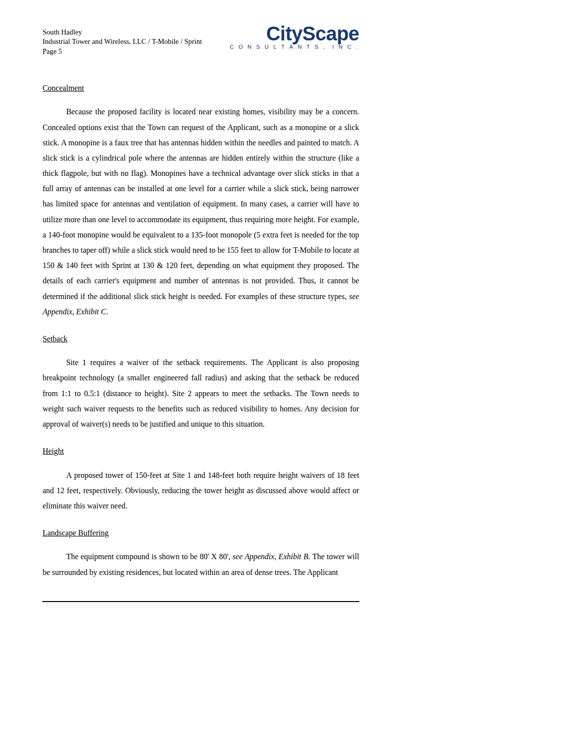South Hadley
Industrial Tower and Wireless, LLC / T-Mobile / Sprint
Page 5
CityScape C O N S U L T A N T S , I N C .
Concealment
Because the proposed facility is located near existing homes, visibility may be a concern. Concealed options exist that the Town can request of the Applicant, such as a monopine or a slick stick. A monopine is a faux tree that has antennas hidden within the needles and painted to match. A slick stick is a cylindrical pole where the antennas are hidden entirely within the structure (like a thick flagpole, but with no flag). Monopines have a technical advantage over slick sticks in that a full array of antennas can be installed at one level for a carrier while a slick stick, being narrower has limited space for antennas and ventilation of equipment. In many cases, a carrier will have to utilize more than one level to accommodate its equipment, thus requiring more height. For example, a 140-foot monopine would be equivalent to a 135-foot monopole (5 extra feet is needed for the top branches to taper off) while a slick stick would need to be 155 feet to allow for T-Mobile to locate at 150 & 140 feet with Sprint at 130 & 120 feet, depending on what equipment they proposed. The details of each carrier's equipment and number of antennas is not provided. Thus, it cannot be determined if the additional slick stick height is needed. For examples of these structure types, see Appendix, Exhibit C.
Setback
Site 1 requires a waiver of the setback requirements. The Applicant is also proposing breakpoint technology (a smaller engineered fall radius) and asking that the setback be reduced from 1:1 to 0.5:1 (distance to height). Site 2 appears to meet the setbacks. The Town needs to weight such waiver requests to the benefits such as reduced visibility to homes. Any decision for approval of waiver(s) needs to be justified and unique to this situation.
Height
A proposed tower of 150-feet at Site 1 and 148-feet both require height waivers of 18 feet and 12 feet, respectively. Obviously, reducing the tower height as discussed above would affect or eliminate this waiver need.
Landscape Buffering
The equipment compound is shown to be 80' X 80', see Appendix, Exhibit B. The tower will be surrounded by existing residences, but located within an area of dense trees. The Applicant